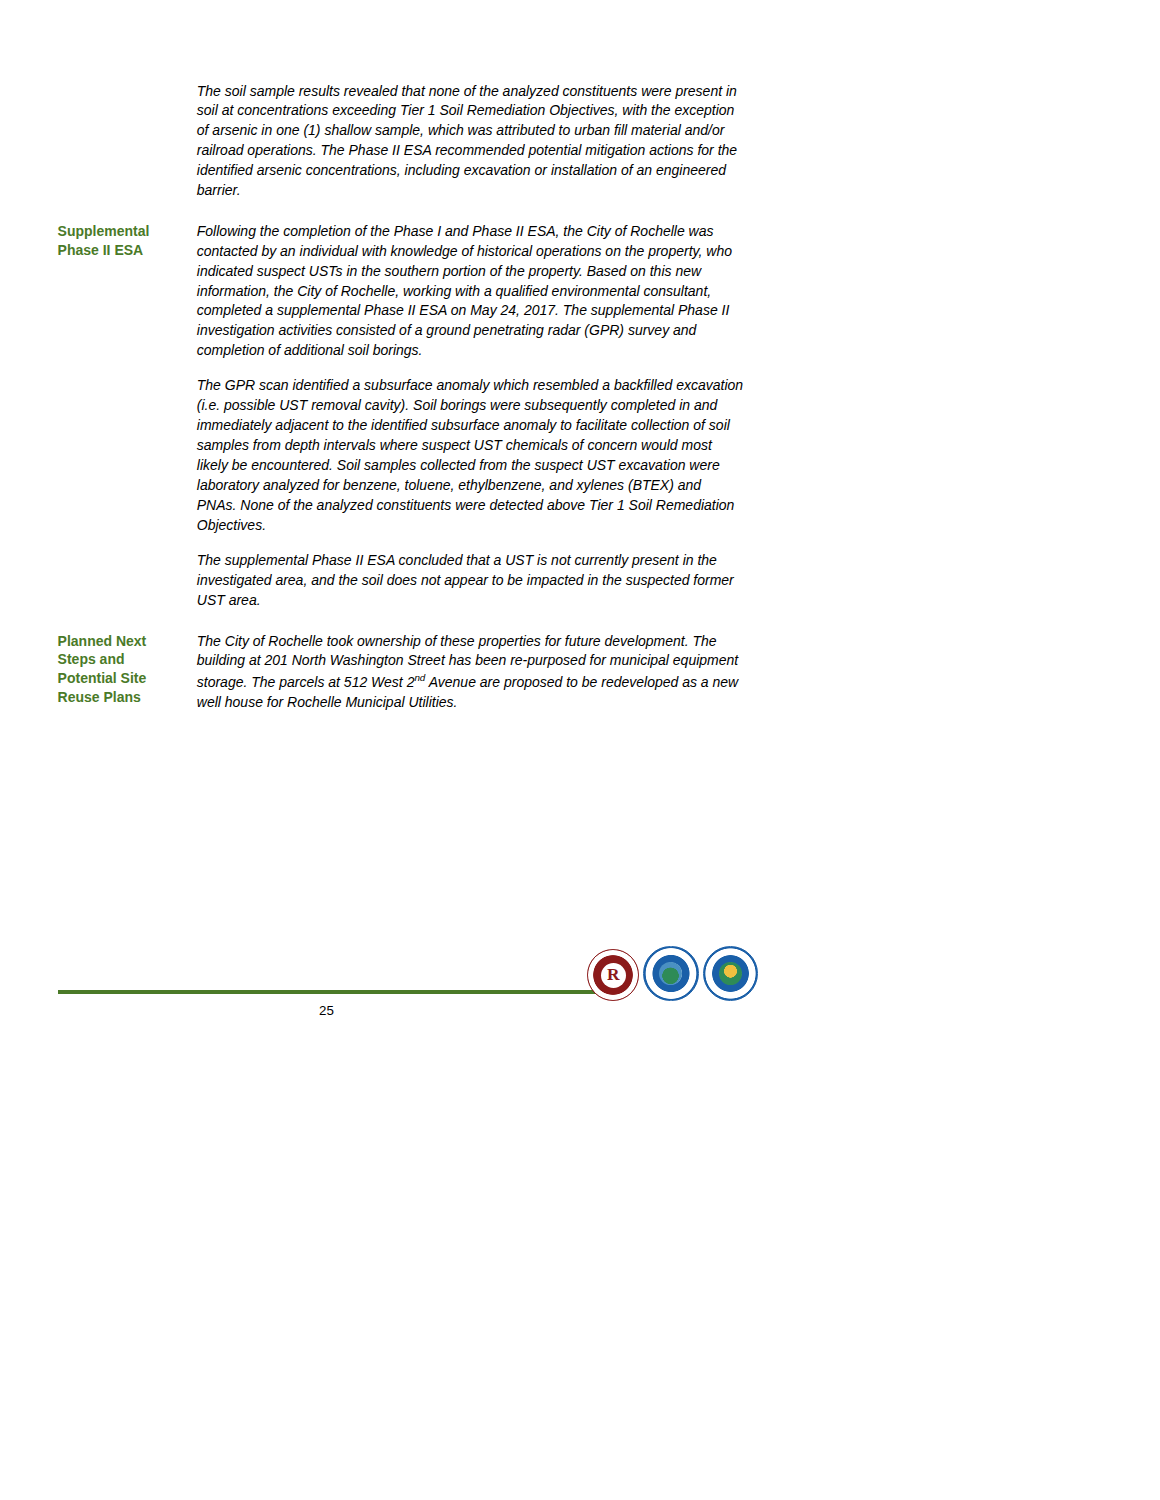The soil sample results revealed that none of the analyzed constituents were present in soil at concentrations exceeding Tier 1 Soil Remediation Objectives, with the exception of arsenic in one (1) shallow sample, which was attributed to urban fill material and/or railroad operations. The Phase II ESA recommended potential mitigation actions for the identified arsenic concentrations, including excavation or installation of an engineered barrier.
Supplemental Phase II ESA
Following the completion of the Phase I and Phase II ESA, the City of Rochelle was contacted by an individual with knowledge of historical operations on the property, who indicated suspect USTs in the southern portion of the property. Based on this new information, the City of Rochelle, working with a qualified environmental consultant, completed a supplemental Phase II ESA on May 24, 2017. The supplemental Phase II investigation activities consisted of a ground penetrating radar (GPR) survey and completion of additional soil borings.
The GPR scan identified a subsurface anomaly which resembled a backfilled excavation (i.e. possible UST removal cavity). Soil borings were subsequently completed in and immediately adjacent to the identified subsurface anomaly to facilitate collection of soil samples from depth intervals where suspect UST chemicals of concern would most likely be encountered. Soil samples collected from the suspect UST excavation were laboratory analyzed for benzene, toluene, ethylbenzene, and xylenes (BTEX) and PNAs. None of the analyzed constituents were detected above Tier 1 Soil Remediation Objectives.
The supplemental Phase II ESA concluded that a UST is not currently present in the investigated area, and the soil does not appear to be impacted in the suspected former UST area.
Planned Next Steps and Potential Site Reuse Plans
The City of Rochelle took ownership of these properties for future development. The building at 201 North Washington Street has been re-purposed for municipal equipment storage. The parcels at 512 West 2nd Avenue are proposed to be redeveloped as a new well house for Rochelle Municipal Utilities.
25